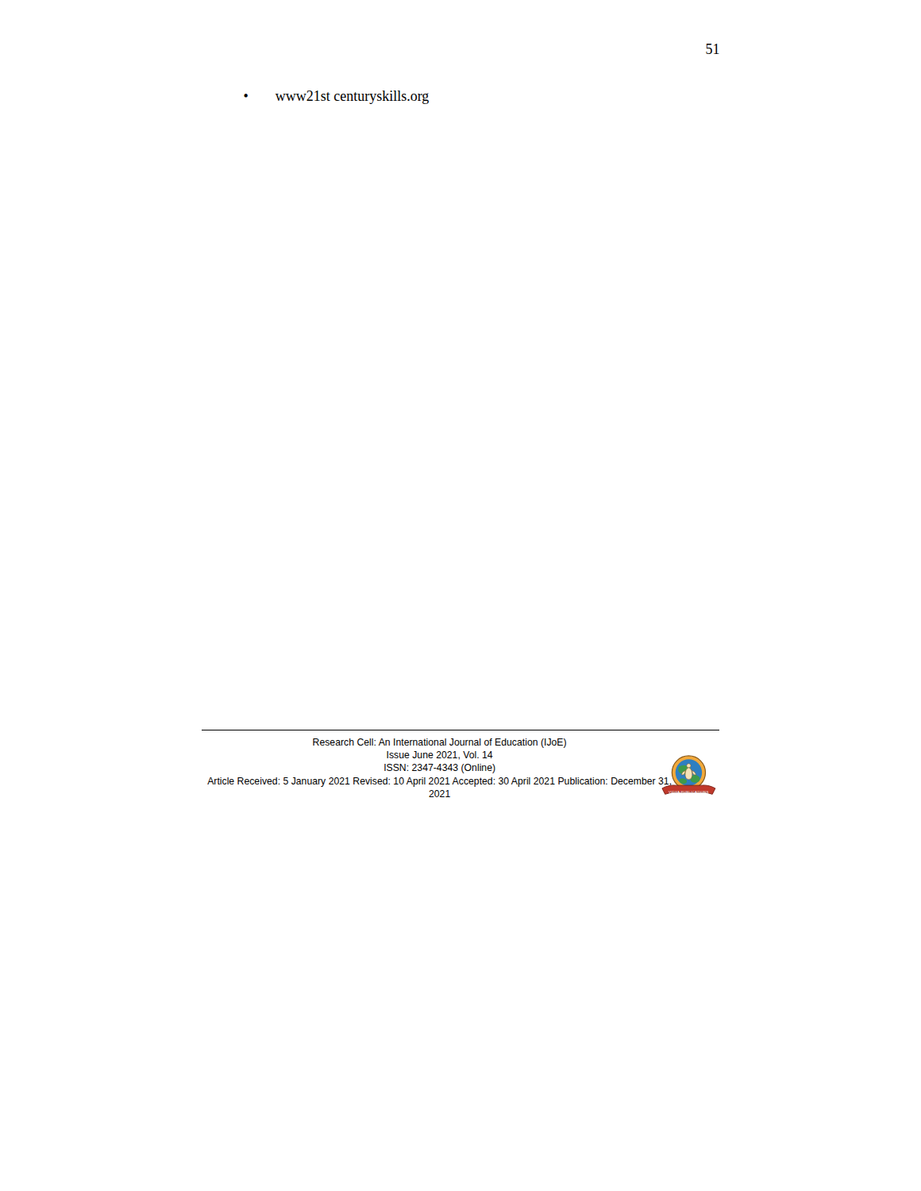51
www21st centuryskills.org
Research Cell: An International Journal of Education (IJoE)
Issue June 2021, Vol. 14
ISSN: 2347-4343 (Online)
Article Received: 5 January 2021 Revised: 10 April 2021 Accepted: 30 April 2021 Publication: December 31, 2021
VIDYA PUBLICATIONS